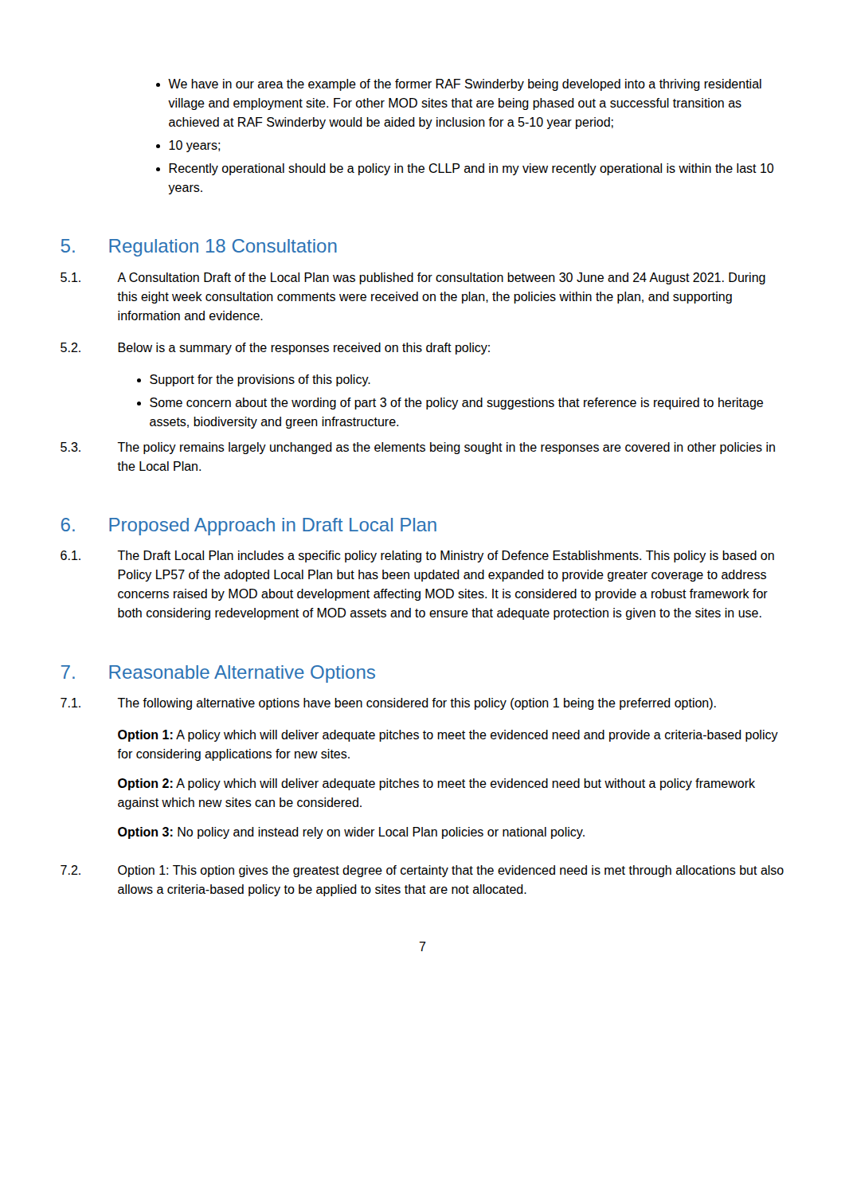We have in our area the example of the former RAF Swinderby being developed into a thriving residential village and employment site. For other MOD sites that are being phased out a successful transition as achieved at RAF Swinderby would be aided by inclusion for a 5-10 year period;
10 years;
Recently operational should be a policy in the CLLP and in my view recently operational is within the last 10 years.
5. Regulation 18 Consultation
5.1.
A Consultation Draft of the Local Plan was published for consultation between 30 June and 24 August 2021. During this eight week consultation comments were received on the plan, the policies within the plan, and supporting information and evidence.
5.2.
Below is a summary of the responses received on this draft policy:
Support for the provisions of this policy.
Some concern about the wording of part 3 of the policy and suggestions that reference is required to heritage assets, biodiversity and green infrastructure.
5.3.
The policy remains largely unchanged as the elements being sought in the responses are covered in other policies in the Local Plan.
6. Proposed Approach in Draft Local Plan
6.1.
The Draft Local Plan includes a specific policy relating to Ministry of Defence Establishments. This policy is based on Policy LP57 of the adopted Local Plan but has been updated and expanded to provide greater coverage to address concerns raised by MOD about development affecting MOD sites. It is considered to provide a robust framework for both considering redevelopment of MOD assets and to ensure that adequate protection is given to the sites in use.
7. Reasonable Alternative Options
7.1.
The following alternative options have been considered for this policy (option 1 being the preferred option).
Option 1: A policy which will deliver adequate pitches to meet the evidenced need and provide a criteria-based policy for considering applications for new sites.
Option 2: A policy which will deliver adequate pitches to meet the evidenced need but without a policy framework against which new sites can be considered.
Option 3: No policy and instead rely on wider Local Plan policies or national policy.
7.2.
Option 1: This option gives the greatest degree of certainty that the evidenced need is met through allocations but also allows a criteria-based policy to be applied to sites that are not allocated.
7